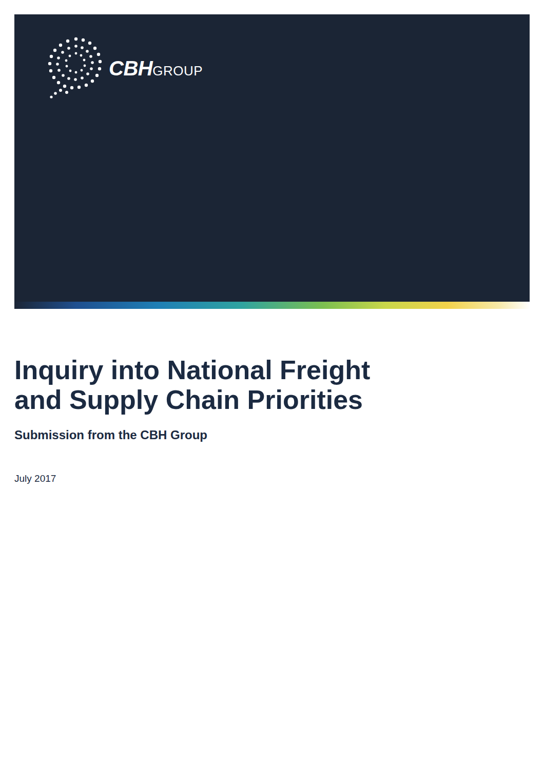CBH GROUP
Inquiry into National Freight and Supply Chain Priorities
Submission from the CBH Group
July 2017